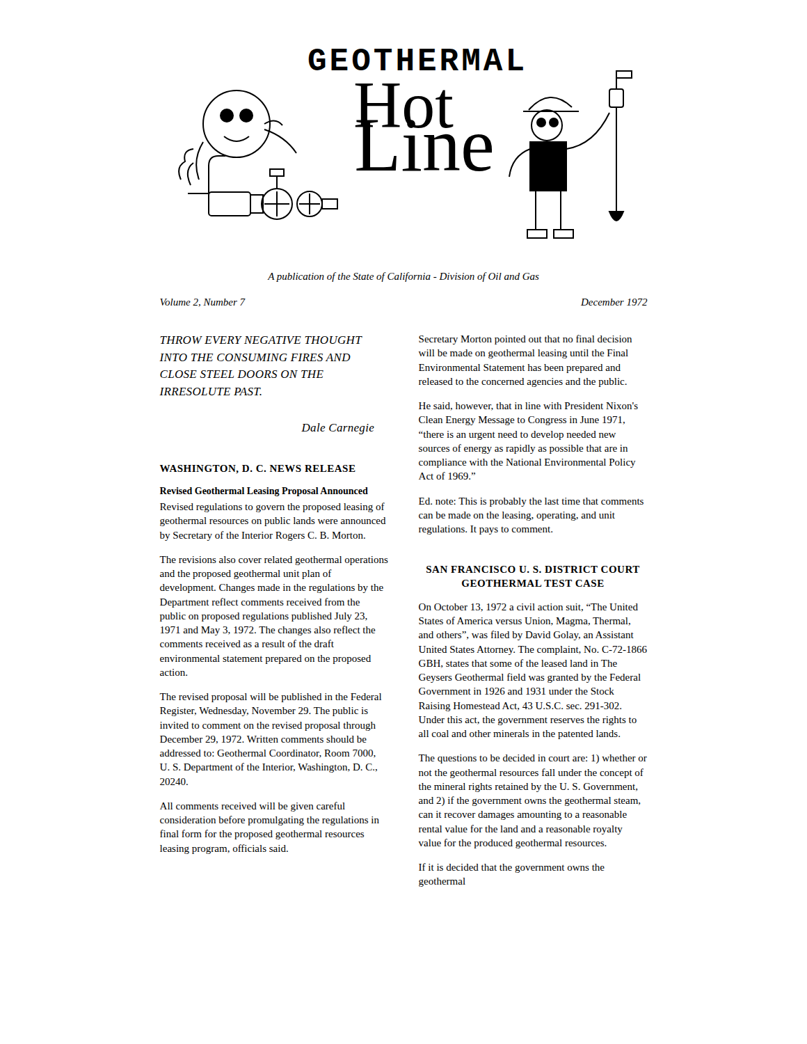GEOTHERMAL Hot Line
A publication of the State of California - Division of Oil and Gas
Volume 2, Number 7 December 1972
Throw every negative thought into the consuming fires and close steel doors on the irresolute past.
Dale Carnegie
WASHINGTON, D. C. NEWS RELEASE
Revised Geothermal Leasing Proposal Announced
Revised regulations to govern the proposed leasing of geothermal resources on public lands were announced by Secretary of the Interior Rogers C. B. Morton.
The revisions also cover related geothermal operations and the proposed geothermal unit plan of development. Changes made in the regulations by the Department reflect comments received from the public on proposed regulations published July 23, 1971 and May 3, 1972. The changes also reflect the comments received as a result of the draft environmental statement prepared on the proposed action.
The revised proposal will be published in the Federal Register, Wednesday, November 29. The public is invited to comment on the revised proposal through December 29, 1972. Written comments should be addressed to: Geothermal Coordinator, Room 7000, U. S. Department of the Interior, Washington, D. C., 20240.
All comments received will be given careful consideration before promulgating the regulations in final form for the proposed geothermal resources leasing program, officials said.
Secretary Morton pointed out that no final decision will be made on geothermal leasing until the Final Environmental Statement has been prepared and released to the concerned agencies and the public.
He said, however, that in line with President Nixon's Clean Energy Message to Congress in June 1971, “there is an urgent need to develop needed new sources of energy as rapidly as possible that are in compliance with the National Environmental Policy Act of 1969.”
Ed. note: This is probably the last time that comments can be made on the leasing, operating, and unit regulations. It pays to comment.
SAN FRANCISCO U. S. DISTRICT COURT
GEOTHERMAL TEST CASE
On October 13, 1972 a civil action suit, “The United States of America versus Union, Magma, Thermal, and others”, was filed by David Golay, an Assistant United States Attorney. The complaint, No. C-72-1866 GBH, states that some of the leased land in The Geysers Geothermal field was granted by the Federal Government in 1926 and 1931 under the Stock Raising Homestead Act, 43 U.S.C. sec. 291-302. Under this act, the government reserves the rights to all coal and other minerals in the patented lands.
The questions to be decided in court are: 1) whether or not the geothermal resources fall under the concept of the mineral rights retained by the U. S. Government, and 2) if the government owns the geothermal steam, can it recover damages amounting to a reasonable rental value for the land and a reasonable royalty value for the produced geothermal resources.
If it is decided that the government owns the geothermal